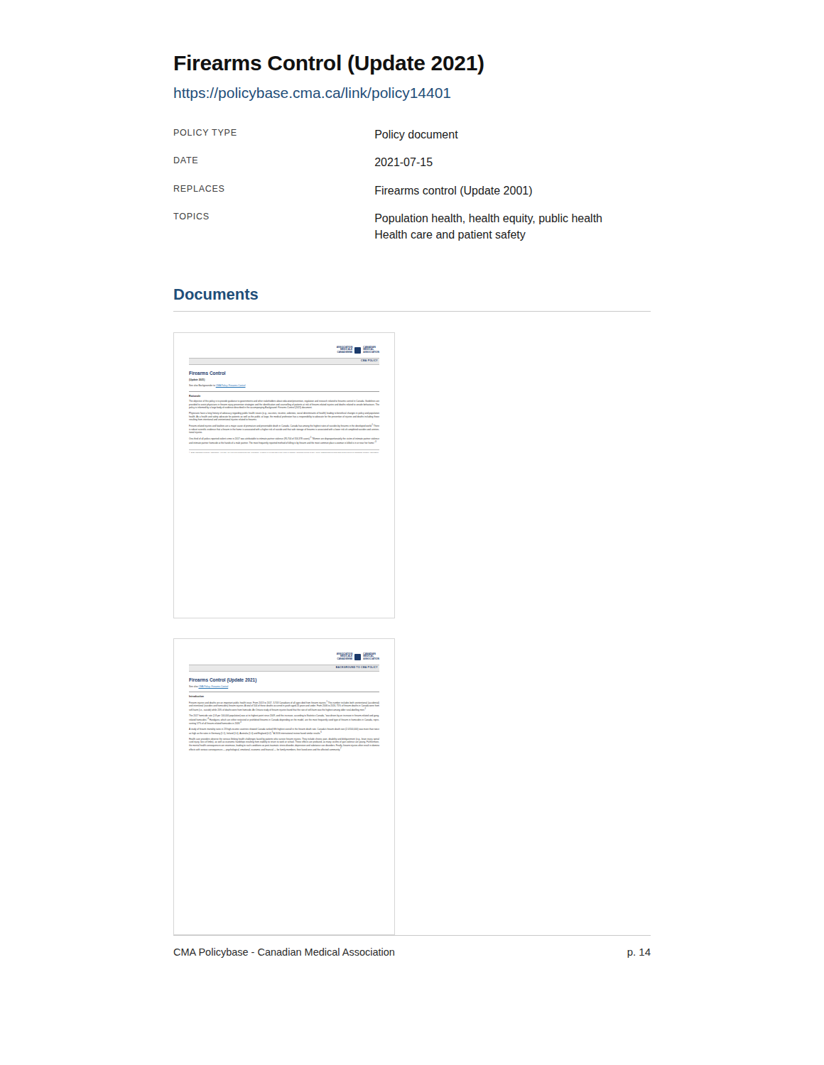Firearms Control (Update 2021)
https://policybase.cma.ca/link/policy14401
| Policy type | Policy document |
| Date | 2021-07-15 |
| Replaces | Firearms control (Update 2001) |
| Topics | Population health, health equity, public health Health care and patient safety |
Documents
ASSOCIATION
MÉDICALE
CANADIENNE
CANADIAN
MEDICAL
ASSOCIATION
CMA POLICY
Firearms Control
(Update 2021)
See also Backgrounder to CMA Policy: Firearms Control
Rationale
The objective of this policy is to provide guidance to governments and other stakeholders about education/prevention, regulation and research related to firearms control in Canada. Guidelines are provided to assist physicians in firearm injury prevention strategies and the identification and counselling of patients at risk of firearm-related injuries and deaths related to unsafe behaviours. The policy is informed by a large body of evidence described in the accompanying Background: Firearms Control (2021) document.
Physicians have a long history of advocacy regarding public health issues (e.g., vaccines, nicotine, asbestos, social determinants of health) leading to beneficial changes in policy and population health. As a health and safety advocate for patients as well as the public at large, the medical profession has a responsibility to advocate for the prevention of injuries and deaths including those resulting from intentional and unintentional injuries related to firearms.
Firearm-related injuries and fatalities are a major cause of premature and preventable death in Canada. Canada has among the highest rates of suicides by firearms in the developed world.1 There is robust scientific evidence that a firearm in the home is associated with a higher risk of suicide and that safe storage of firearms is associated with a lower risk of completed suicides and unintentional injuries.
One-third of all police-reported violent crime in 2017 was attributable to intimate partner violence (95,704 of 316,378 cases).2 “Women are disproportionately the victim of intimate partner violence and intimate partner homicide at the hands of a male partner. The most frequently reported method of killing is by firearm and the most common place a woman is killed is in or near her home.”3
© 2021 Canadian Medical Association. You may, for your non-commercial use, reproduce, in whole or in part and in any form or manner, unlimited copies of CMA Policy Statements provided that credit is given to Canadian Medical Association.
ASSOCIATION
MÉDICALE
CANADIENNE
CANADIAN
MEDICAL
ASSOCIATION
BACKGROUND TO CMA POLICY
Firearms Control (Update 2021)
See also CMA Policy: Firearms Control
Introduction
Firearm injuries and deaths are an important public health issue. From 2013 to 2017, 3,703 Canadians of all ages died from firearm injuries.1 This number includes both unintentional (accidental) and intentional (suicides and homicides) firearm injuries. A total of 504 of these deaths occurred in youth aged 24 years and under. From 2006 to 2016, 75% of firearm deaths in Canada were from self-harm (i.e., suicide) while 20% of deaths were from homicide. An Ontario study of firearm injuries found that the rate of self-harm was the highest among older rural-dwelling men.2
The 2017 homicide rate (1.8 per 100,000 population) was at its highest point since 2009, and this increase, according to Statistics Canada, “was driven by an increase in firearm-related and gang-related homicides.”3 Handguns, which are either restricted or prohibited firearms in Canada depending on the model, are the most frequently used type of firearm in homicides in Canada, representing 57% of all firearm-related homicides in 2018.4
A study of firearm mortality rates in 23 high-income countries showed Canada ranked fifth highest overall in the firearm death rate. Canada’s firearm death rate (2.0/100,000) was more than twice as high as the rates in Germany (1.1), Ireland (1.0), Australia (1.0) and England (0.2).5 A 2016 international review found similar results.6
Health care providers observe the serious lifelong health challenges faced by patients who survive firearm injuries. They include chronic pain, disability and disfigurement (e.g., brain injury, spinal cord injury, loss of limbs), as well as economic hardships resulting from inability to return to work or school. These effects are profound, as many victims of gun violence are young. Furthermore, the mental health consequences are enormous, leading to such conditions as post-traumatic stress disorder, depression and substance use disorders. Finally, firearm injuries often result in domino effects with serious consequences — psychological, emotional, economic and financial — for family members, their loved ones and the affected community.7
CMA Policybase - Canadian Medical Association p. 14